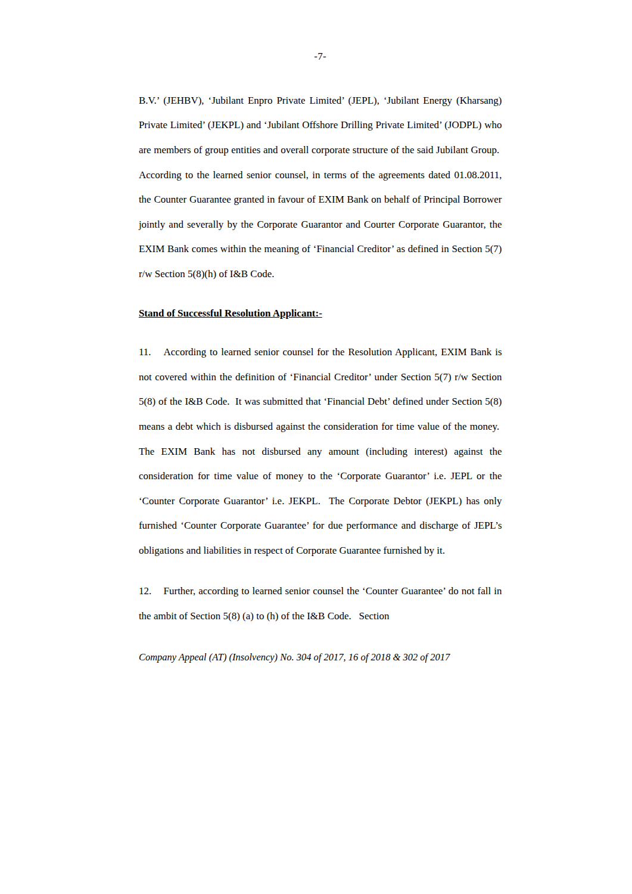-7-
B.V.’ (JEHBV), ‘Jubilant Enpro Private Limited’ (JEPL), ‘Jubilant Energy (Kharsang) Private Limited’ (JEKPL) and ‘Jubilant Offshore Drilling Private Limited’ (JODPL) who are members of group entities and overall corporate structure of the said Jubilant Group. According to the learned senior counsel, in terms of the agreements dated 01.08.2011, the Counter Guarantee granted in favour of EXIM Bank on behalf of Principal Borrower jointly and severally by the Corporate Guarantor and Courter Corporate Guarantor, the EXIM Bank comes within the meaning of ‘Financial Creditor’ as defined in Section 5(7) r/w Section 5(8)(h) of I&B Code.
Stand of Successful Resolution Applicant:-
11. According to learned senior counsel for the Resolution Applicant, EXIM Bank is not covered within the definition of ‘Financial Creditor’ under Section 5(7) r/w Section 5(8) of the I&B Code. It was submitted that ‘Financial Debt’ defined under Section 5(8) means a debt which is disbursed against the consideration for time value of the money. The EXIM Bank has not disbursed any amount (including interest) against the consideration for time value of money to the ‘Corporate Guarantor’ i.e. JEPL or the ‘Counter Corporate Guarantor’ i.e. JEKPL. The Corporate Debtor (JEKPL) has only furnished ‘Counter Corporate Guarantee’ for due performance and discharge of JEPL’s obligations and liabilities in respect of Corporate Guarantee furnished by it.
12. Further, according to learned senior counsel the ‘Counter Guarantee’ do not fall in the ambit of Section 5(8) (a) to (h) of the I&B Code. Section
Company Appeal (AT) (Insolvency) No. 304 of 2017, 16 of 2018 & 302 of 2017